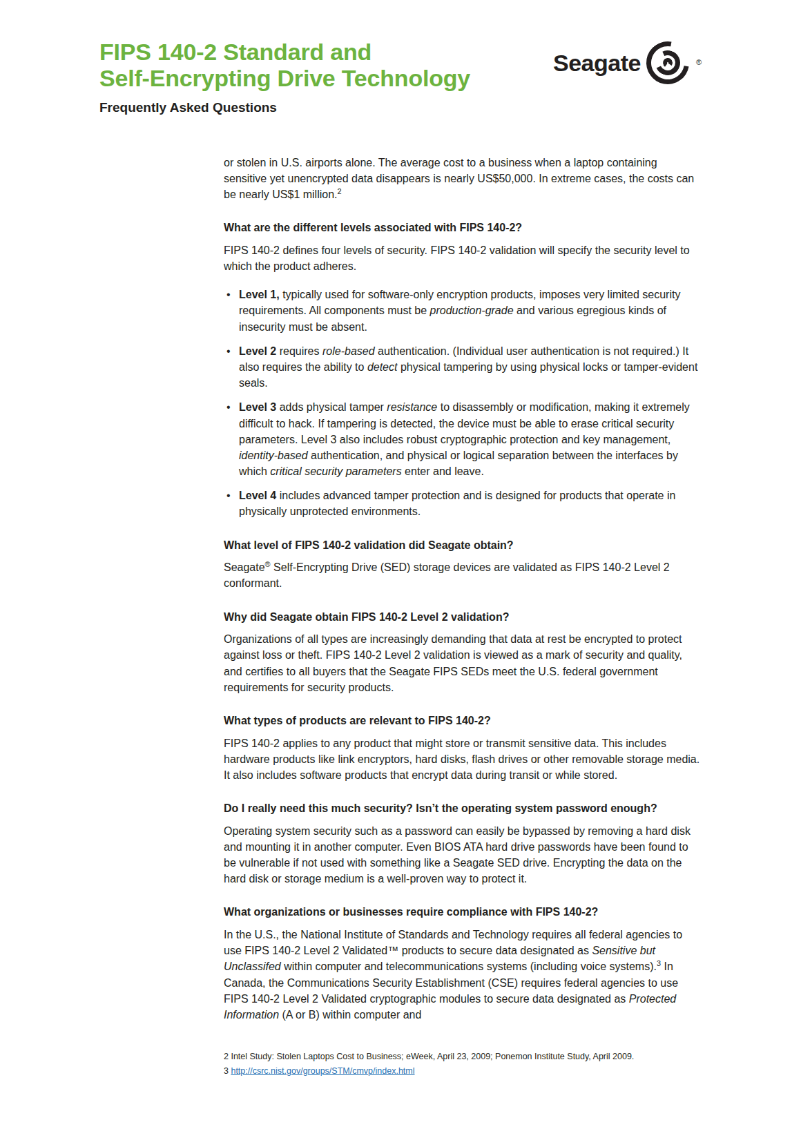FIPS 140-2 Standard and
Self-Encrypting Drive Technology
Frequently Asked Questions
Seagate ®
or stolen in U.S. airports alone. The average cost to a business when a laptop containing sensitive yet unencrypted data disappears is nearly US$50,000. In extreme cases, the costs can be nearly US$1 million.2
What are the different levels associated with FIPS 140-2?
FIPS 140-2 defines four levels of security. FIPS 140-2 validation will specify the security level to which the product adheres.
Level 1, typically used for software-only encryption products, imposes very limited security requirements. All components must be production-grade and various egregious kinds of insecurity must be absent.
Level 2 requires role-based authentication. (Individual user authentication is not required.) It also requires the ability to detect physical tampering by using physical locks or tamper-evident seals.
Level 3 adds physical tamper resistance to disassembly or modification, making it extremely difficult to hack. If tampering is detected, the device must be able to erase critical security parameters. Level 3 also includes robust cryptographic protection and key management, identity-based authentication, and physical or logical separation between the interfaces by which critical security parameters enter and leave.
Level 4 includes advanced tamper protection and is designed for products that operate in physically unprotected environments.
What level of FIPS 140-2 validation did Seagate obtain?
Seagate® Self-Encrypting Drive (SED) storage devices are validated as FIPS 140-2 Level 2 conformant.
Why did Seagate obtain FIPS 140-2 Level 2 validation?
Organizations of all types are increasingly demanding that data at rest be encrypted to protect against loss or theft. FIPS 140-2 Level 2 validation is viewed as a mark of security and quality, and certifies to all buyers that the Seagate FIPS SEDs meet the U.S. federal government requirements for security products.
What types of products are relevant to FIPS 140-2?
FIPS 140-2 applies to any product that might store or transmit sensitive data. This includes hardware products like link encryptors, hard disks, flash drives or other removable storage media. It also includes software products that encrypt data during transit or while stored.
Do I really need this much security? Isn’t the operating system password enough?
Operating system security such as a password can easily be bypassed by removing a hard disk and mounting it in another computer. Even BIOS ATA hard drive passwords have been found to be vulnerable if not used with something like a Seagate SED drive. Encrypting the data on the hard disk or storage medium is a well-proven way to protect it.
What organizations or businesses require compliance with FIPS 140-2?
In the U.S., the National Institute of Standards and Technology requires all federal agencies to use FIPS 140-2 Level 2 Validated™ products to secure data designated as Sensitive but Unclassifed within computer and telecommunications systems (including voice systems).3 In Canada, the Communications Security Establishment (CSE) requires federal agencies to use FIPS 140-2 Level 2 Validated cryptographic modules to secure data designated as Protected Information (A or B) within computer and
2 Intel Study: Stolen Laptops Cost to Business; eWeek, April 23, 2009; Ponemon Institute Study, April 2009.
3 http://csrc.nist.gov/groups/STM/cmvp/index.html